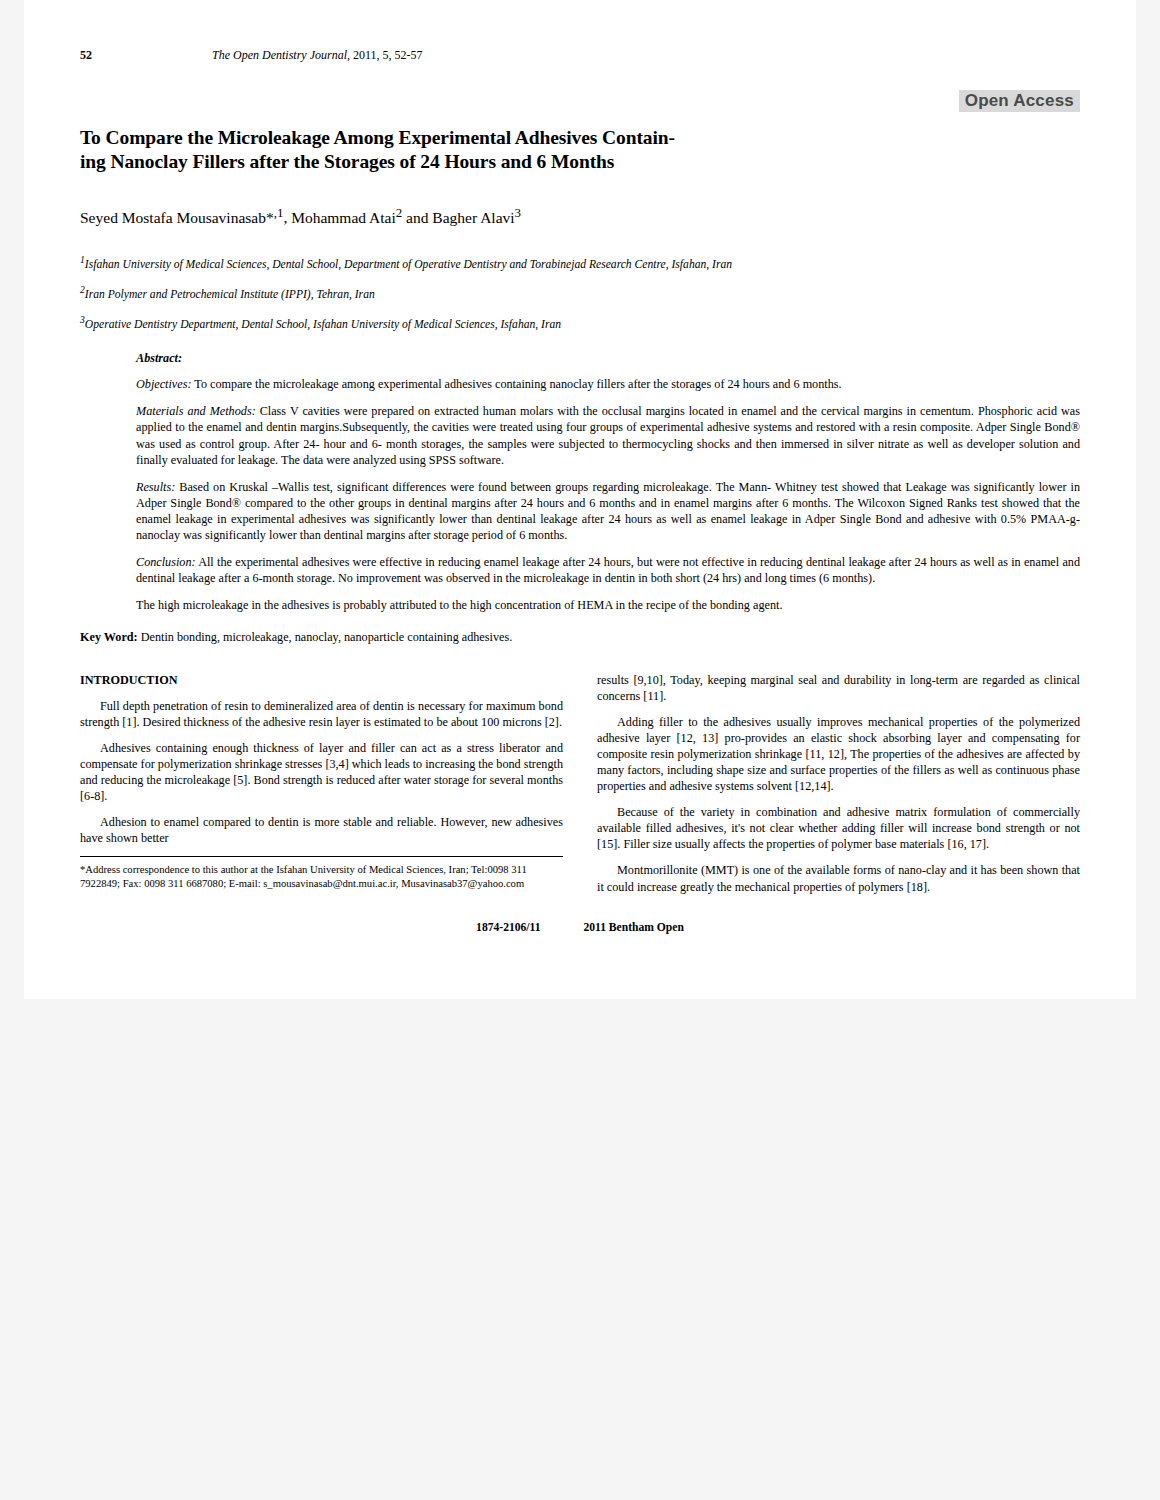52 The Open Dentistry Journal, 2011, 5, 52-57
Open Access
To Compare the Microleakage Among Experimental Adhesives Contain-
ing Nanoclay Fillers after the Storages of 24 Hours and 6 Months
Seyed Mostafa Mousavinasab*,1, Mohammad Atai2 and Bagher Alavi3
1Isfahan University of Medical Sciences, Dental School, Department of Operative Dentistry and Torabinejad Research Centre, Isfahan, Iran
2Iran Polymer and Petrochemical Institute (IPPI), Tehran, Iran
3Operative Dentistry Department, Dental School, Isfahan University of Medical Sciences, Isfahan, Iran
Abstract:
Objectives: To compare the microleakage among experimental adhesives containing nanoclay fillers after the storages of 24 hours and 6 months.
Materials and Methods: Class V cavities were prepared on extracted human molars with the occlusal margins located in enamel and the cervical margins in cementum. Phosphoric acid was applied to the enamel and dentin margins.Subsequently, the cavities were treated using four groups of experimental adhesive systems and restored with a resin composite. Adper Single Bond® was used as control group. After 24- hour and 6- month storages, the samples were subjected to thermocycling shocks and then immersed in silver nitrate as well as developer solution and finally evaluated for leakage. The data were analyzed using SPSS software.
Results: Based on Kruskal –Wallis test, significant differences were found between groups regarding microleakage. The Mann- Whitney test showed that Leakage was significantly lower in Adper Single Bond® compared to the other groups in dentinal margins after 24 hours and 6 months and in enamel margins after 6 months. The Wilcoxon Signed Ranks test showed that the enamel leakage in experimental adhesives was significantly lower than dentinal leakage after 24 hours as well as enamel leakage in Adper Single Bond and adhesive with 0.5% PMAA-g-nanoclay was significantly lower than dentinal margins after storage period of 6 months.
Conclusion: All the experimental adhesives were effective in reducing enamel leakage after 24 hours, but were not effective in reducing dentinal leakage after 24 hours as well as in enamel and dentinal leakage after a 6-month storage. No improvement was observed in the microleakage in dentin in both short (24 hrs) and long times (6 months).
The high microleakage in the adhesives is probably attributed to the high concentration of HEMA in the recipe of the bonding agent.
Key Word: Dentin bonding, microleakage, nanoclay, nanoparticle containing adhesives.
INTRODUCTION
Full depth penetration of resin to demineralized area of dentin is necessary for maximum bond strength [1]. Desired thickness of the adhesive resin layer is estimated to be about 100 microns [2].
Adhesives containing enough thickness of layer and filler can act as a stress liberator and compensate for polymerization shrinkage stresses [3,4] which leads to increasing the bond strength and reducing the microleakage [5]. Bond strength is reduced after water storage for several months [6-8].
Adhesion to enamel compared to dentin is more stable and reliable. However, new adhesives have shown better
*Address correspondence to this author at the Isfahan University of Medical Sciences, Iran; Tel:0098 311 7922849; Fax: 0098 311 6687080; E-mail: s_mousavinasab@dnt.mui.ac.ir, Musavinasab37@yahoo.com
results [9,10], Today, keeping marginal seal and durability in long-term are regarded as clinical concerns [11].
Adding filler to the adhesives usually improves mechanical properties of the polymerized adhesive layer [12, 13] pro-provides an elastic shock absorbing layer and compensating for composite resin polymerization shrinkage [11, 12], The properties of the adhesives are affected by many factors, including shape size and surface properties of the fillers as well as continuous phase properties and adhesive systems solvent [12,14].
Because of the variety in combination and adhesive matrix formulation of commercially available filled adhesives, it's not clear whether adding filler will increase bond strength or not [15]. Filler size usually affects the properties of polymer base materials [16, 17].
Montmorillonite (MMT) is one of the available forms of nano-clay and it has been shown that it could increase greatly the mechanical properties of polymers [18].
1874-2106/11 2011 Bentham Open